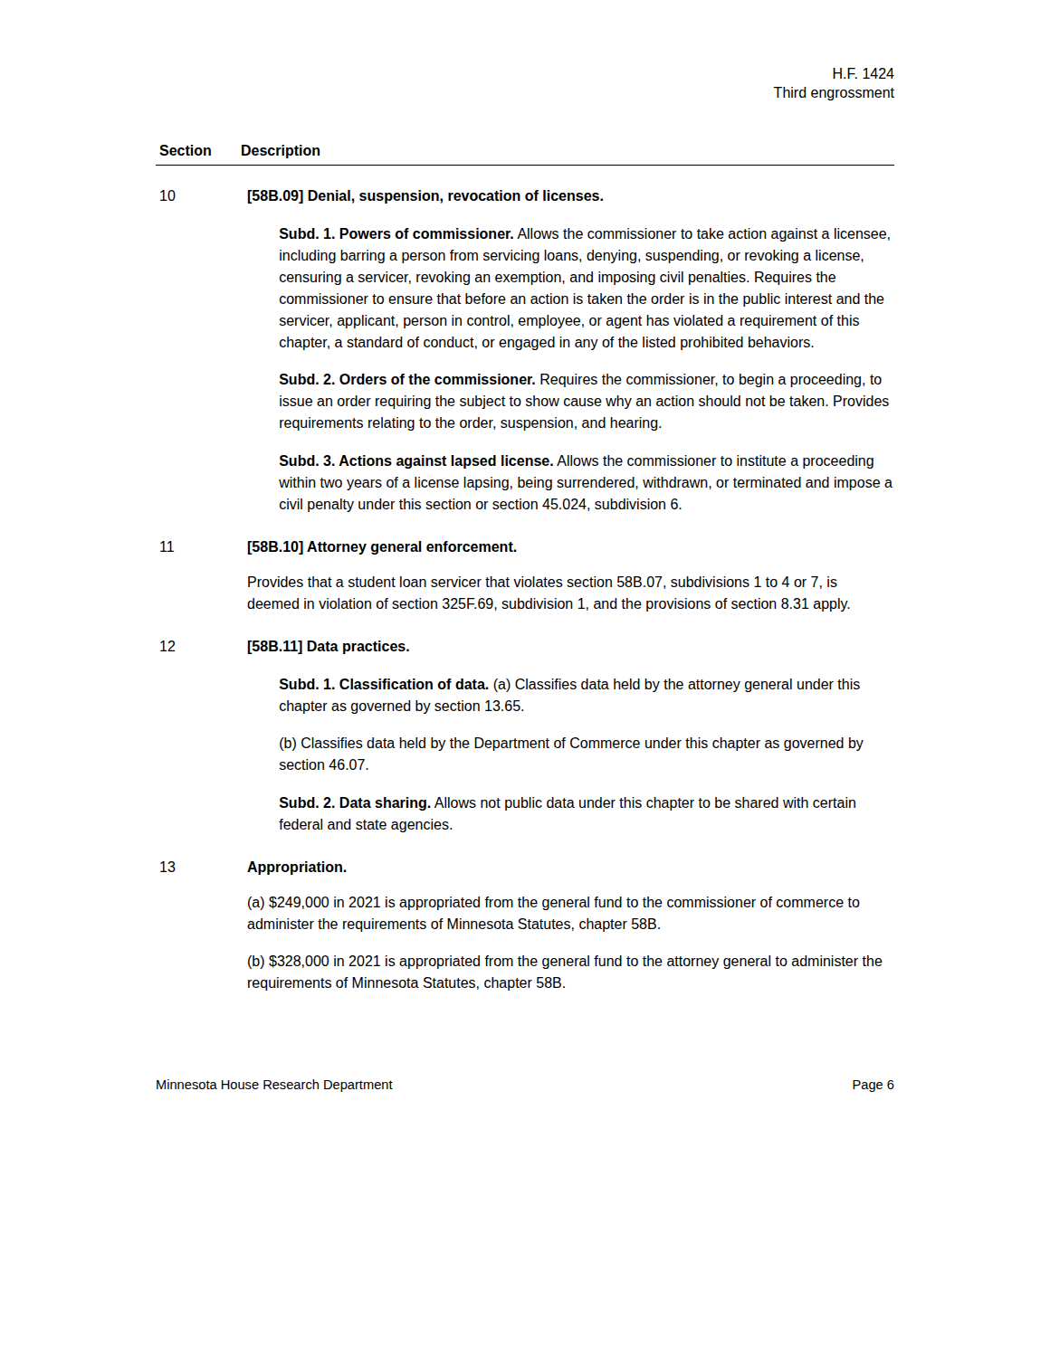H.F. 1424
Third engrossment
| Section | Description |
| --- | --- |
| 10 | [58B.09] Denial, suspension, revocation of licenses. Subd. 1. Powers of commissioner. Allows the commissioner to take action against a licensee, including barring a person from servicing loans, denying, suspending, or revoking a license, censuring a servicer, revoking an exemption, and imposing civil penalties. Requires the commissioner to ensure that before an action is taken the order is in the public interest and the servicer, applicant, person in control, employee, or agent has violated a requirement of this chapter, a standard of conduct, or engaged in any of the listed prohibited behaviors. Subd. 2. Orders of the commissioner. Requires the commissioner, to begin a proceeding, to issue an order requiring the subject to show cause why an action should not be taken. Provides requirements relating to the order, suspension, and hearing. Subd. 3. Actions against lapsed license. Allows the commissioner to institute a proceeding within two years of a license lapsing, being surrendered, withdrawn, or terminated and impose a civil penalty under this section or section 45.024, subdivision 6. |
| 11 | [58B.10] Attorney general enforcement. Provides that a student loan servicer that violates section 58B.07, subdivisions 1 to 4 or 7, is deemed in violation of section 325F.69, subdivision 1, and the provisions of section 8.31 apply. |
| 12 | [58B.11] Data practices. Subd. 1. Classification of data. (a) Classifies data held by the attorney general under this chapter as governed by section 13.65. (b) Classifies data held by the Department of Commerce under this chapter as governed by section 46.07. Subd. 2. Data sharing. Allows not public data under this chapter to be shared with certain federal and state agencies. |
| 13 | Appropriation. (a) $249,000 in 2021 is appropriated from the general fund to the commissioner of commerce to administer the requirements of Minnesota Statutes, chapter 58B. (b) $328,000 in 2021 is appropriated from the general fund to the attorney general to administer the requirements of Minnesota Statutes, chapter 58B. |
Minnesota House Research Department Page 6